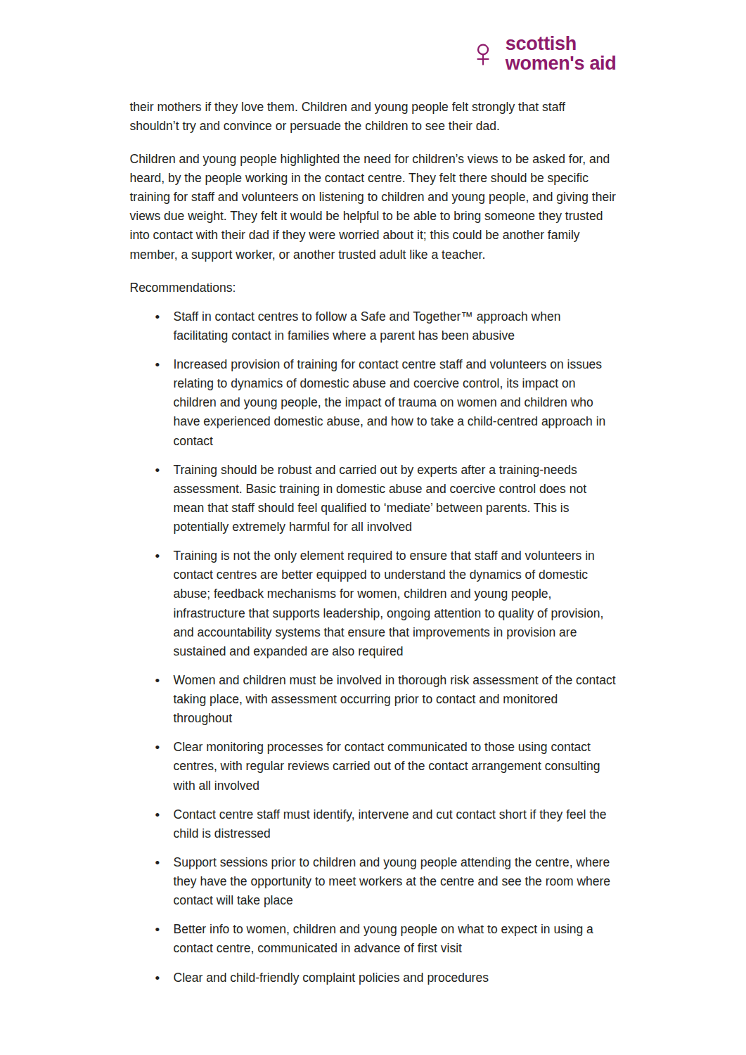♀
scottish
women's aid
their mothers if they love them. Children and young people felt strongly that staff shouldn’t try and convince or persuade the children to see their dad.
Children and young people highlighted the need for children’s views to be asked for, and heard, by the people working in the contact centre. They felt there should be specific training for staff and volunteers on listening to children and young people, and giving their views due weight. They felt it would be helpful to be able to bring someone they trusted into contact with their dad if they were worried about it; this could be another family member, a support worker, or another trusted adult like a teacher.
Recommendations:
Staff in contact centres to follow a Safe and Together™ approach when facilitating contact in families where a parent has been abusive
Increased provision of training for contact centre staff and volunteers on issues relating to dynamics of domestic abuse and coercive control, its impact on children and young people, the impact of trauma on women and children who have experienced domestic abuse, and how to take a child-centred approach in contact
Training should be robust and carried out by experts after a training-needs assessment. Basic training in domestic abuse and coercive control does not mean that staff should feel qualified to ‘mediate’ between parents. This is potentially extremely harmful for all involved
Training is not the only element required to ensure that staff and volunteers in contact centres are better equipped to understand the dynamics of domestic abuse; feedback mechanisms for women, children and young people, infrastructure that supports leadership, ongoing attention to quality of provision, and accountability systems that ensure that improvements in provision are sustained and expanded are also required
Women and children must be involved in thorough risk assessment of the contact taking place, with assessment occurring prior to contact and monitored throughout
Clear monitoring processes for contact communicated to those using contact centres, with regular reviews carried out of the contact arrangement consulting with all involved
Contact centre staff must identify, intervene and cut contact short if they feel the child is distressed
Support sessions prior to children and young people attending the centre, where they have the opportunity to meet workers at the centre and see the room where contact will take place
Better info to women, children and young people on what to expect in using a contact centre, communicated in advance of first visit
Clear and child-friendly complaint policies and procedures